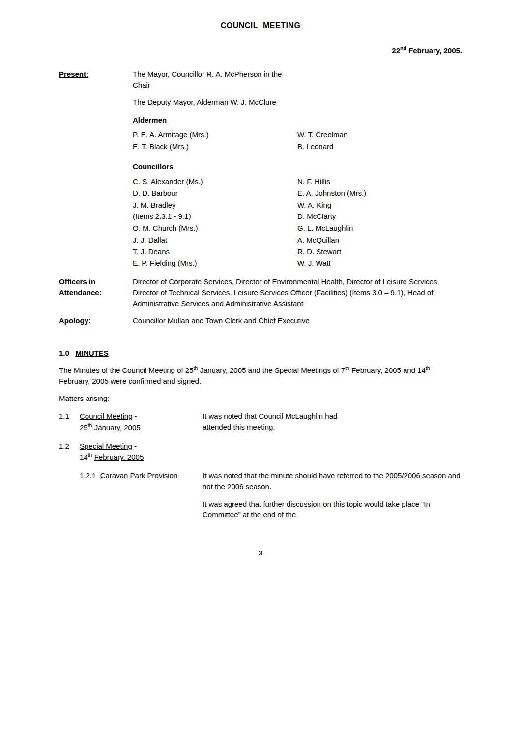COUNCIL MEETING
22nd February, 2005.
| Present: | The Mayor, Councillor R. A. McPherson in the Chair The Deputy Mayor, Alderman W. J. McClure Aldermen / P. E. A. Armitage (Mrs.) / W. T. Creelman / / E. T. Black (Mrs.) / B. Leonard / Councillors / C. S. Alexander (Ms.) / N. F. Hillis / / D. D. Barbour / E. A. Johnston (Mrs.) / / J. M. Bradley / W. A. King / / (Items 2.3.1 - 9.1) / D. McClarty / / O. M. Church (Mrs.) / G. L. McLaughlin / / J. J. Dallat / A. McQuillan / / T. J. Deans / R. D. Stewart / / E. P. Fielding (Mrs.) / W. J. Watt / |
| Officers in Attendance: | Director of Corporate Services, Director of Environmental Health, Director of Leisure Services, Director of Technical Services, Leisure Services Officer (Facilities) (Items 3.0 – 9.1), Head of Administrative Services and Administrative Assistant |
| Apology: | Councillor Mullan and Town Clerk and Chief Executive |
1.0 MINUTES
The Minutes of the Council Meeting of 25th January, 2005 and the Special Meetings of 7th February, 2005 and 14th February, 2005 were confirmed and signed.
Matters arising:
| 1.1 | Council Meeting - 25 th January, 2005 | It was noted that Council McLaughlin had attended this meeting. |
| 1.2 | Special Meeting - 14 th February, 2005 | |
| | 1.2.1 Caravan Park Provision | It was noted that the minute should have referred to the 2005/2006 season and not the 2006 season. It was agreed that further discussion on this topic would take place “In Committee” at the end of the |
3